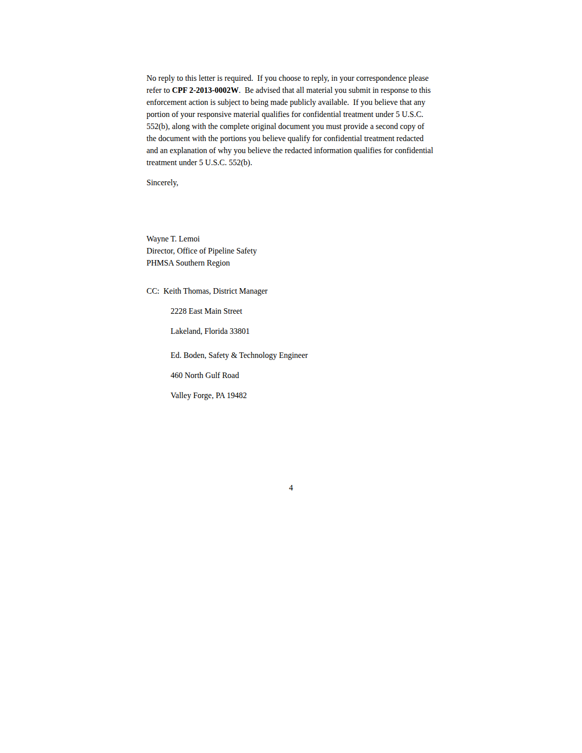No reply to this letter is required. If you choose to reply, in your correspondence please refer to CPF 2-2013-0002W. Be advised that all material you submit in response to this enforcement action is subject to being made publicly available. If you believe that any portion of your responsive material qualifies for confidential treatment under 5 U.S.C. 552(b), along with the complete original document you must provide a second copy of the document with the portions you believe qualify for confidential treatment redacted and an explanation of why you believe the redacted information qualifies for confidential treatment under 5 U.S.C. 552(b).
Sincerely,
Wayne T. Lemoi
Director, Office of Pipeline Safety
PHMSA Southern Region
CC: Keith Thomas, District Manager
2228 East Main Street
Lakeland, Florida 33801
Ed. Boden, Safety & Technology Engineer
460 North Gulf Road
Valley Forge, PA 19482
4